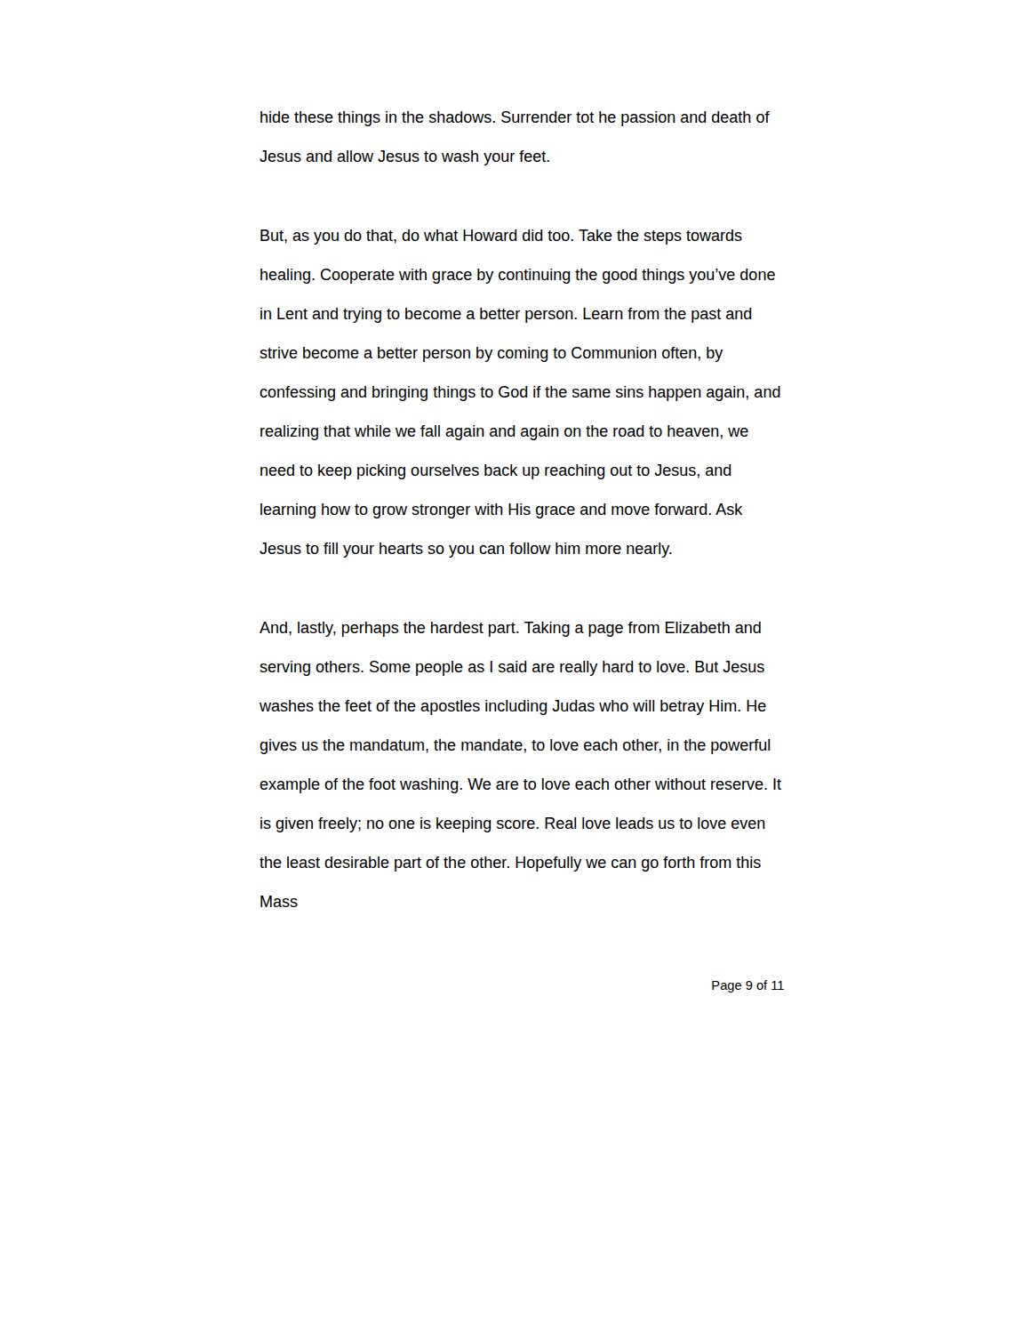hide these things in the shadows. Surrender tot he passion and death of Jesus and allow Jesus to wash your feet.
But, as you do that, do what Howard did too. Take the steps towards healing. Cooperate with grace by continuing the good things you’ve done in Lent and trying to become a better person. Learn from the past and strive become a better person by coming to Communion often, by confessing and bringing things to God if the same sins happen again, and realizing that while we fall again and again on the road to heaven, we need to keep picking ourselves back up reaching out to Jesus, and learning how to grow stronger with His grace and move forward. Ask Jesus to fill your hearts so you can follow him more nearly.
And, lastly, perhaps the hardest part. Taking a page from Elizabeth and serving others. Some people as I said are really hard to love. But Jesus washes the feet of the apostles including Judas who will betray Him. He gives us the mandatum, the mandate, to love each other, in the powerful example of the foot washing. We are to love each other without reserve. It is given freely; no one is keeping score. Real love leads us to love even the least desirable part of the other. Hopefully we can go forth from this Mass
Page 9 of 11